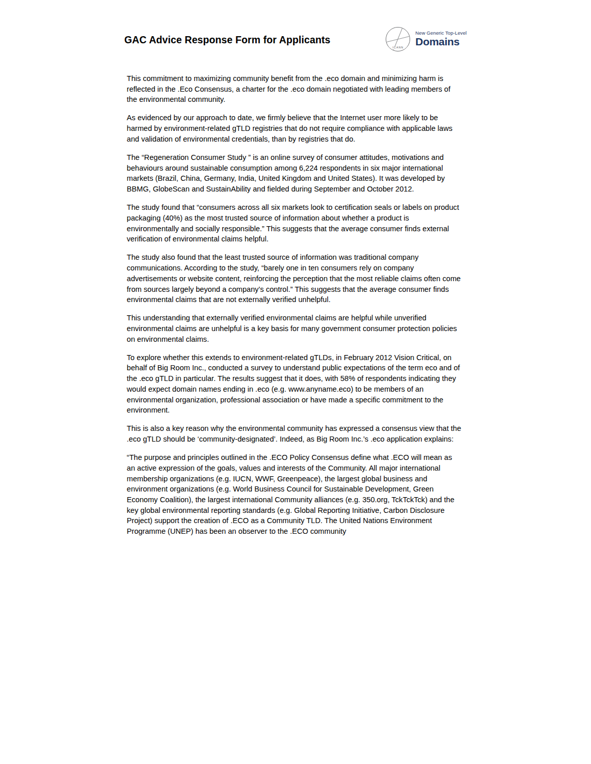GAC Advice Response Form for Applicants
ICANN
New Generic Top-Level
Domains
This commitment to maximizing community benefit from the .eco domain and minimizing harm is reflected in the .Eco Consensus, a charter for the .eco domain negotiated with leading members of the environmental community.
As evidenced by our approach to date, we firmly believe that the Internet user more likely to be harmed by environment-related gTLD registries that do not require compliance with applicable laws and validation of environmental credentials, than by registries that do.
The “Regeneration Consumer Study ” is an online survey of consumer attitudes, motivations and behaviours around sustainable consumption among 6,224 respondents in six major international markets (Brazil, China, Germany, India, United Kingdom and United States). It was developed by BBMG, GlobeScan and SustainAbility and fielded during September and October 2012.
The study found that “consumers across all six markets look to certification seals or labels on product packaging (40%) as the most trusted source of information about whether a product is environmentally and socially responsible.” This suggests that the average consumer finds external verification of environmental claims helpful.
The study also found that the least trusted source of information was traditional company communications. According to the study, “barely one in ten consumers rely on company advertisements or website content, reinforcing the perception that the most reliable claims often come from sources largely beyond a company’s control.” This suggests that the average consumer finds environmental claims that are not externally verified unhelpful.
This understanding that externally verified environmental claims are helpful while unverified environmental claims are unhelpful is a key basis for many government consumer protection policies on environmental claims.
To explore whether this extends to environment-related gTLDs, in February 2012 Vision Critical, on behalf of Big Room Inc., conducted a survey to understand public expectations of the term eco and of the .eco gTLD in particular. The results suggest that it does, with 58% of respondents indicating they would expect domain names ending in .eco (e.g. www.anyname.eco) to be members of an environmental organization, professional association or have made a specific commitment to the environment.
This is also a key reason why the environmental community has expressed a consensus view that the .eco gTLD should be ‘community-designated’. Indeed, as Big Room Inc.’s .eco application explains:
“The purpose and principles outlined in the .ECO Policy Consensus define what .ECO will mean as an active expression of the goals, values and interests of the Community. All major international membership organizations (e.g. IUCN, WWF, Greenpeace), the largest global business and environment organizations (e.g. World Business Council for Sustainable Development, Green Economy Coalition), the largest international Community alliances (e.g. 350.org, TckTckTck) and the key global environmental reporting standards (e.g. Global Reporting Initiative, Carbon Disclosure Project) support the creation of .ECO as a Community TLD. The United Nations Environment Programme (UNEP) has been an observer to the .ECO community